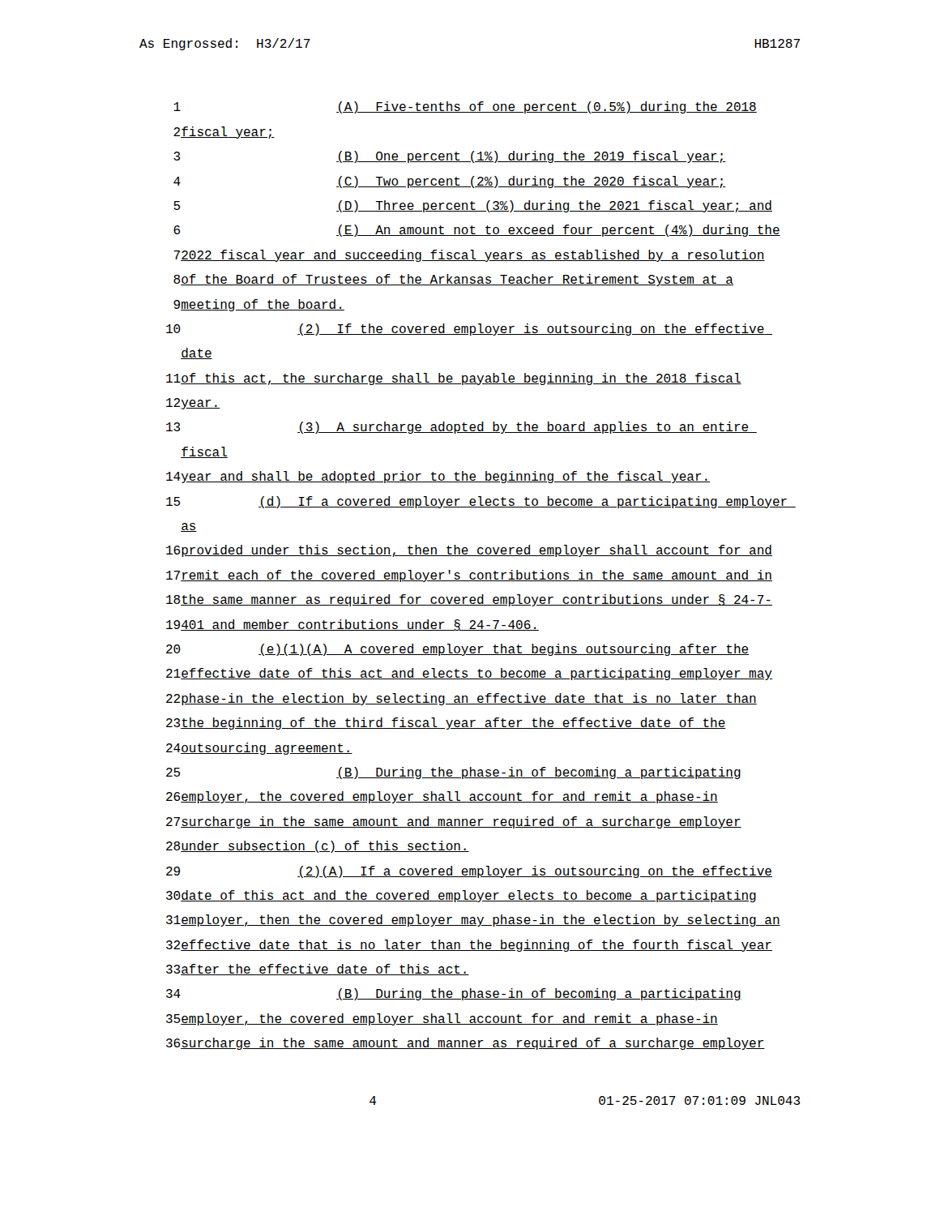As Engrossed: H3/2/17
HB1287
| 1 | (A) Five-tenths of one percent (0.5%) during the 2018 |
| 2 | fiscal year; |
| 3 | (B) One percent (1%) during the 2019 fiscal year; |
| 4 | (C) Two percent (2%) during the 2020 fiscal year; |
| 5 | (D) Three percent (3%) during the 2021 fiscal year; and |
| 6 | (E) An amount not to exceed four percent (4%) during the |
| 7 | 2022 fiscal year and succeeding fiscal years as established by a resolution |
| 8 | of the Board of Trustees of the Arkansas Teacher Retirement System at a |
| 9 | meeting of the board. |
| 10 | (2) If the covered employer is outsourcing on the effective date |
| 11 | of this act, the surcharge shall be payable beginning in the 2018 fiscal |
| 12 | year. |
| 13 | (3) A surcharge adopted by the board applies to an entire fiscal |
| 14 | year and shall be adopted prior to the beginning of the fiscal year. |
| 15 | (d) If a covered employer elects to become a participating employer as |
| 16 | provided under this section, then the covered employer shall account for and |
| 17 | remit each of the covered employer's contributions in the same amount and in |
| 18 | the same manner as required for covered employer contributions under § 24-7- |
| 19 | 401 and member contributions under § 24-7-406. |
| 20 | (e)(1)(A) A covered employer that begins outsourcing after the |
| 21 | effective date of this act and elects to become a participating employer may |
| 22 | phase-in the election by selecting an effective date that is no later than |
| 23 | the beginning of the third fiscal year after the effective date of the |
| 24 | outsourcing agreement. |
| 25 | (B) During the phase-in of becoming a participating |
| 26 | employer, the covered employer shall account for and remit a phase-in |
| 27 | surcharge in the same amount and manner required of a surcharge employer |
| 28 | under subsection (c) of this section. |
| 29 | (2)(A) If a covered employer is outsourcing on the effective |
| 30 | date of this act and the covered employer elects to become a participating |
| 31 | employer, then the covered employer may phase-in the election by selecting an |
| 32 | effective date that is no later than the beginning of the fourth fiscal year |
| 33 | after the effective date of this act. |
| 34 | (B) During the phase-in of becoming a participating |
| 35 | employer, the covered employer shall account for and remit a phase-in |
| 36 | surcharge in the same amount and manner as required of a surcharge employer |
4
01-25-2017 07:01:09 JNL043